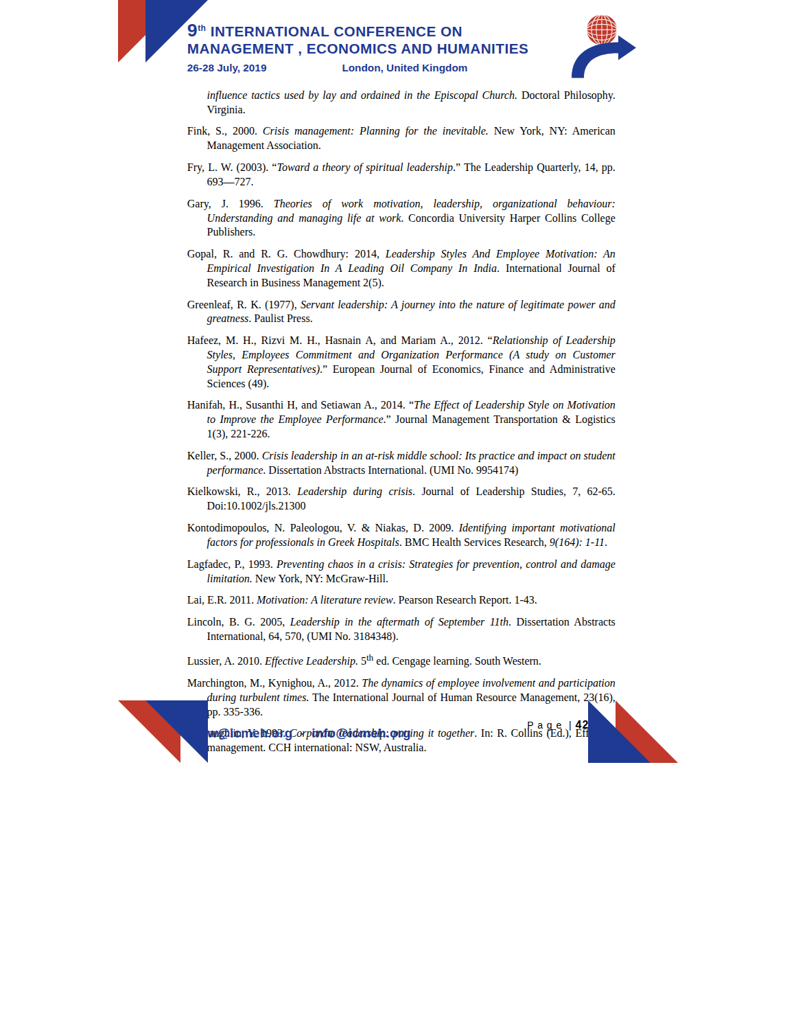9th INTERNATIONAL CONFERENCE ON
MANAGEMENT , ECONOMICS AND HUMANITIES
26-28 July, 2019 London, United Kingdom
influence tactics used by lay and ordained in the Episcopal Church. Doctoral Philosophy. Virginia.
Fink, S., 2000. Crisis management: Planning for the inevitable. New York, NY: American Management Association.
Fry, L. W. (2003). “Toward a theory of spiritual leadership.” The Leadership Quarterly, 14, pp. 693—727.
Gary, J. 1996. Theories of work motivation, leadership, organizational behaviour: Understanding and managing life at work. Concordia University Harper Collins College Publishers.
Gopal, R. and R. G. Chowdhury: 2014, Leadership Styles And Employee Motivation: An Empirical Investigation In A Leading Oil Company In India. International Journal of Research in Business Management 2(5).
Greenleaf, R. K. (1977), Servant leadership: A journey into the nature of legitimate power and greatness. Paulist Press.
Hafeez, M. H., Rizvi M. H., Hasnain A, and Mariam A., 2012. “Relationship of Leadership Styles, Employees Commitment and Organization Performance (A study on Customer Support Representatives).” European Journal of Economics, Finance and Administrative Sciences (49).
Hanifah, H., Susanthi H, and Setiawan A., 2014. “The Effect of Leadership Style on Motivation to Improve the Employee Performance.” Journal Management Transportation & Logistics 1(3), 221-226.
Keller, S., 2000. Crisis leadership in an at-risk middle school: Its practice and impact on student performance. Dissertation Abstracts International. (UMI No. 9954174)
Kielkowski, R., 2013. Leadership during crisis. Journal of Leadership Studies, 7, 62-65. Doi:10.1002/jls.21300
Kontodimopoulos, N. Paleologou, V. & Niakas, D. 2009. Identifying important motivational factors for professionals in Greek Hospitals. BMC Health Services Research, 9(164): 1-11.
Lagfadec, P., 1993. Preventing chaos in a crisis: Strategies for prevention, control and damage limitation. New York, NY: McGraw-Hill.
Lai, E.R. 2011. Motivation: A literature review. Pearson Research Report. 1-43.
Lincoln, B. G. 2005, Leadership in the aftermath of September 11th. Dissertation Abstracts International, 64, 570, (UMI No. 3184348).
Lussier, A. 2010. Effective Leadership. 5th ed. Cengage learning. South Western.
Marchington, M., Kynighou, A., 2012. The dynamics of employee involvement and participation during turbulent times. The International Journal of Human Resource Management, 23(16), pp. 335-336.
McLaughlin, Y. 1993. Corporate leadership: putting it together. In: R. Collins (Ed.), Effective management. CCH international: NSW, Australia.
www@icmeh.org - info@icmeh.org
P a g e | 42